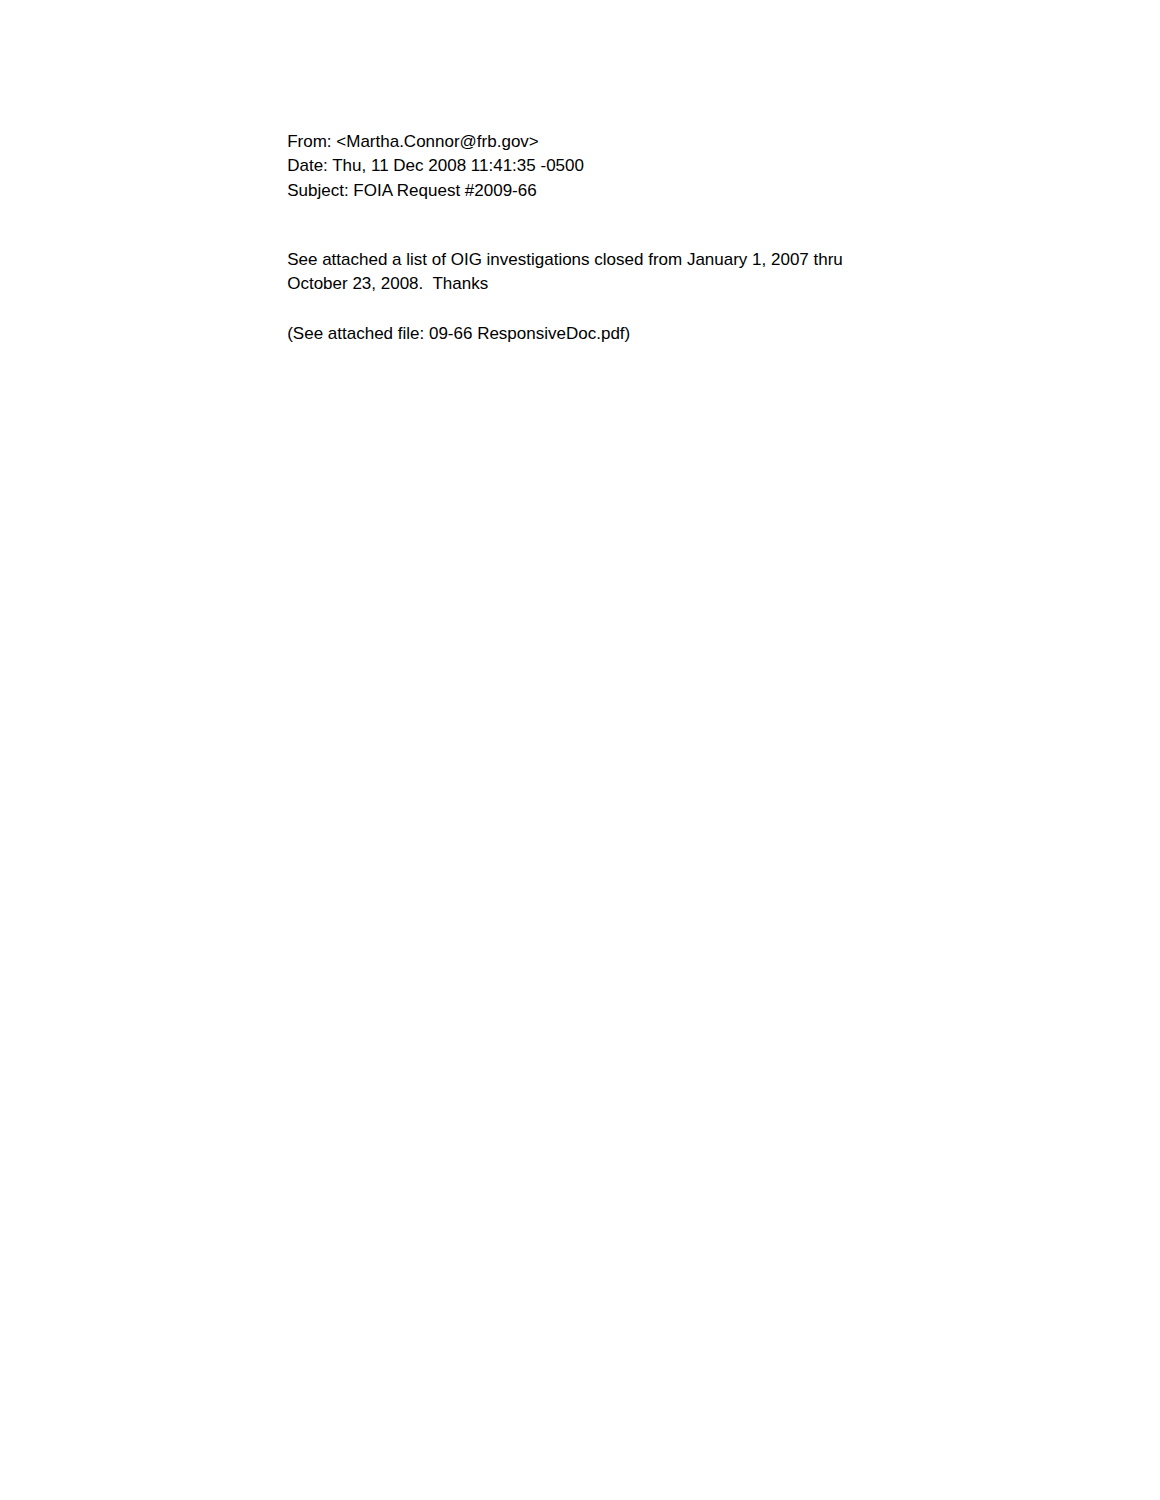From: <Martha.Connor@frb.gov>
Date: Thu, 11 Dec 2008 11:41:35 -0500
Subject: FOIA Request #2009-66
See attached a list of OIG investigations closed from January 1, 2007 thru October 23, 2008. Thanks
(See attached file: 09-66 ResponsiveDoc.pdf)